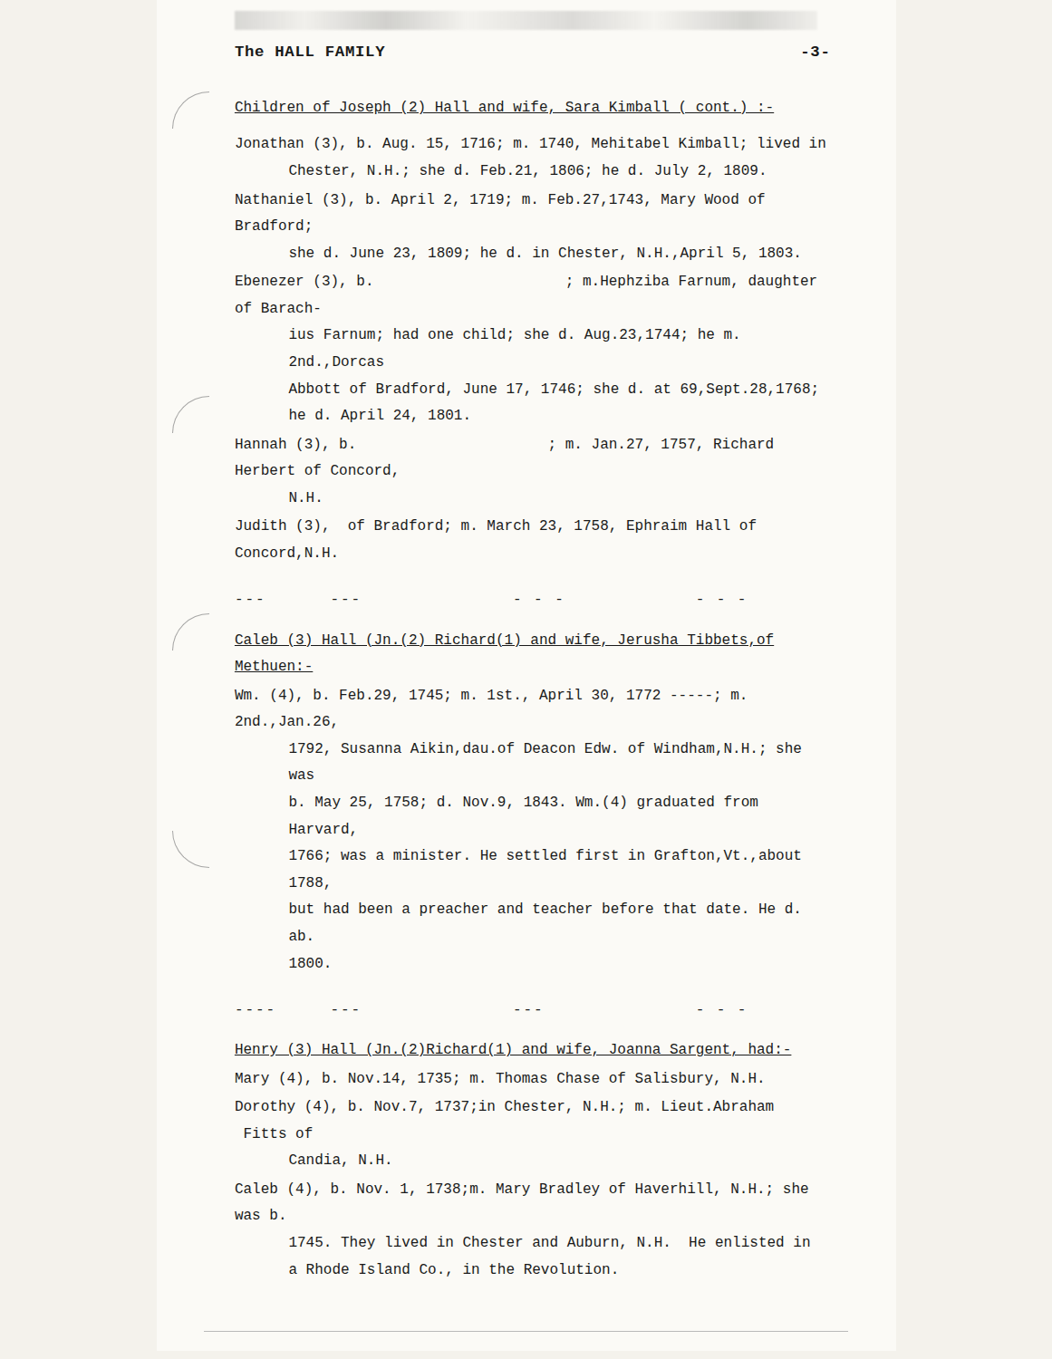The HALL FAMILY
-3-
Children of Joseph (2) Hall and wife, Sara Kimball ( cont.) :-
Jonathan (3), b. Aug. 15, 1716; m. 1740, Mehitabel Kimball; lived in Chester, N.H.; she d. Feb.21, 1806; he d. July 2, 1809.
Nathaniel (3), b. April 2, 1719; m. Feb.27,1743, Mary Wood of Bradford; she d. June 23, 1809; he d. in Chester, N.H.,April 5, 1803.
Ebenezer (3), b. ; m.Hephziba Farnum, daughter of Barach- ius Farnum; had one child; she d. Aug.23,1744; he m. 2nd.,Dorcas Abbott of Bradford, June 17, 1746; she d. at 69,Sept.28,1768; he d. April 24, 1801.
Hannah (3), b. ; m. Jan.27, 1757, Richard Herbert of Concord, N.H.
Judith (3), of Bradford; m. March 23, 1758, Ephraim Hall of Concord,N.H.
--- --- - - - - - -
Caleb (3) Hall (Jn.(2) Richard(1) and wife, Jerusha Tibbets,of Methuen:-
Wm. (4), b. Feb.29, 1745; m. 1st., April 30, 1772 -----; m. 2nd.,Jan.26, 1792, Susanna Aikin,dau.of Deacon Edw. of Windham,N.H.; she was b. May 25, 1758; d. Nov.9, 1843. Wm.(4) graduated from Harvard, 1766; was a minister. He settled first in Grafton,Vt.,about 1788, but had been a preacher and teacher before that date. He d. ab. 1800.
---- --- --- - - -
Henry (3) Hall (Jn.(2)Richard(1) and wife, Joanna Sargent, had:-
Mary (4), b. Nov.14, 1735; m. Thomas Chase of Salisbury, N.H.
Dorothy (4), b. Nov.7, 1737;in Chester, N.H.; m. Lieut.Abraham Fitts of Candia, N.H.
Caleb (4), b. Nov. 1, 1738;m. Mary Bradley of Haverhill, N.H.; she was b. 1745. They lived in Chester and Auburn, N.H. He enlisted in a Rhode Island Co., in the Revolution.